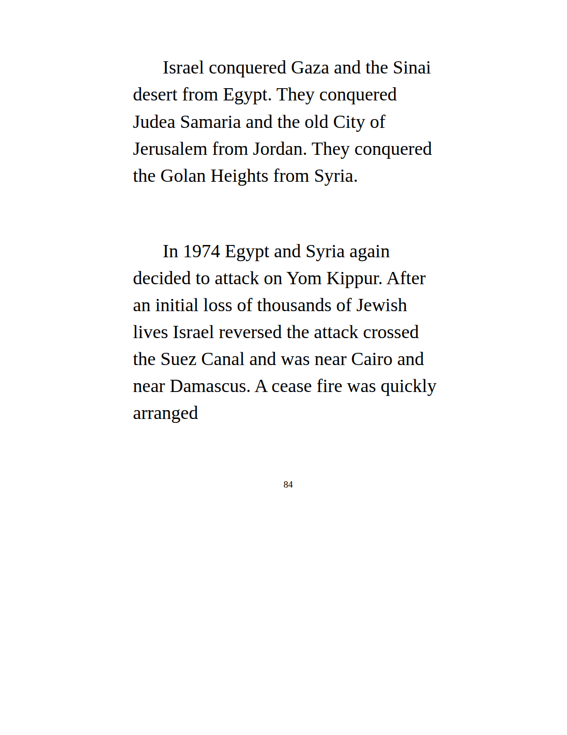Israel conquered Gaza and the Sinai desert from Egypt. They conquered Judea Samaria and the old City of Jerusalem from Jordan. They conquered the Golan Heights from Syria.
In 1974 Egypt and Syria again decided to attack on Yom Kippur. After an initial loss of thousands of Jewish lives Israel reversed the attack crossed the Suez Canal and was near Cairo and near Damascus. A cease fire was quickly arranged
84